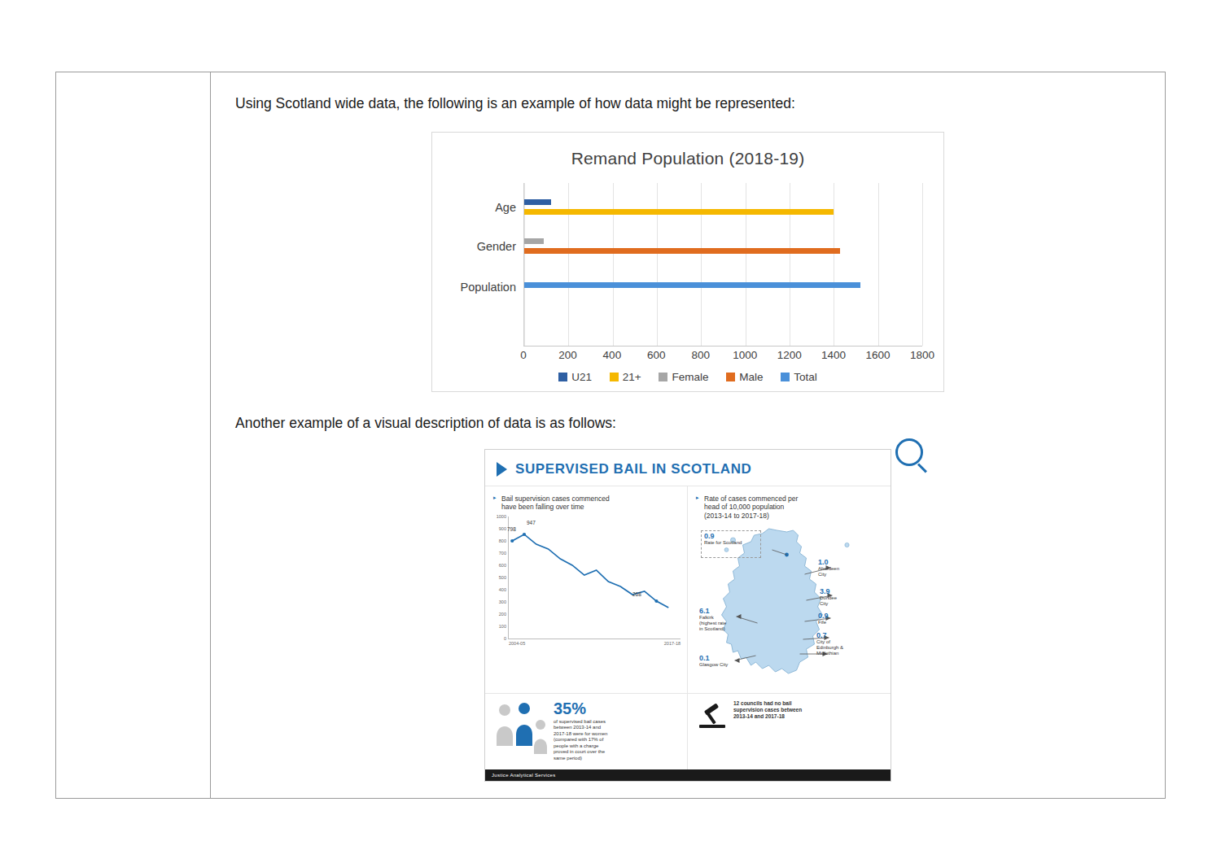Using Scotland wide data, the following is an example of how data might be represented:
Remand Population (2018-19)
Age
Gender
Population
0 200 400 600 800 1000 1200 1400 1600 1800
U21 21+ Female Male Total
Another example of a visual description of data is as follows:
SUPERVISED BAIL IN SCOTLAND
Bail supervision cases commenced
have been falling over time
1000 900 800 700 600 500 400 300 200 100 0 798 947 268 2004-05 2017-18
Rate of cases commenced per
head of 10,000 population
(2013-14 to 2017-18)
0.9
Rate for Scotland
1.0
Aberdeen
City
3.9
Dundee
City
0.9
Fife
0.7
City of
Edinburgh &
Midlothian
6.1
Falkirk
(highest rate
in Scotland)
0.1
Glasgow City
35%
of supervised bail cases
between 2013-14 and
2017-18 were for women
(compared with 17% of
people with a charge
proved in court over the
same period)
12 councils had no bail
supervision cases between
2013-14 and 2017-18
Justice Analytical Services